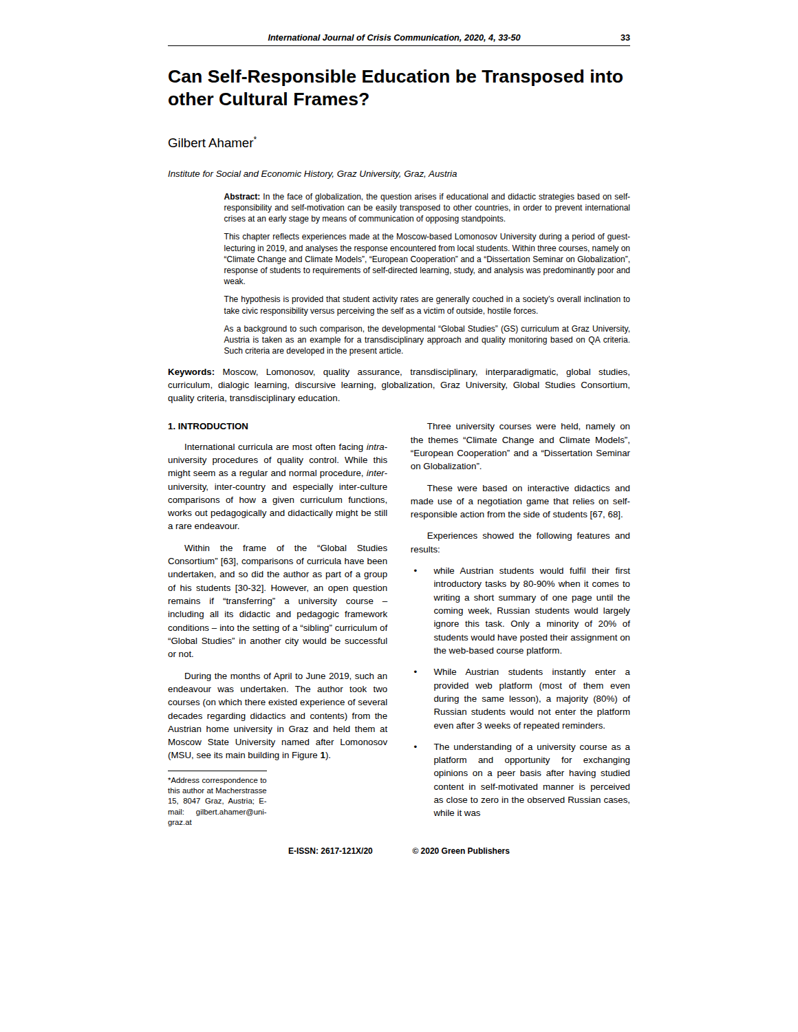International Journal of Crisis Communication, 2020, 4, 33-50 33
Can Self-Responsible Education be Transposed into other Cultural Frames?
Gilbert Ahamer*
Institute for Social and Economic History, Graz University, Graz, Austria
Abstract: In the face of globalization, the question arises if educational and didactic strategies based on self-responsibility and self-motivation can be easily transposed to other countries, in order to prevent international crises at an early stage by means of communication of opposing standpoints.
This chapter reflects experiences made at the Moscow-based Lomonosov University during a period of guest-lecturing in 2019, and analyses the response encountered from local students. Within three courses, namely on “Climate Change and Climate Models”, “European Cooperation” and a “Dissertation Seminar on Globalization”, response of students to requirements of self-directed learning, study, and analysis was predominantly poor and weak.
The hypothesis is provided that student activity rates are generally couched in a society’s overall inclination to take civic responsibility versus perceiving the self as a victim of outside, hostile forces.
As a background to such comparison, the developmental “Global Studies” (GS) curriculum at Graz University, Austria is taken as an example for a transdisciplinary approach and quality monitoring based on QA criteria. Such criteria are developed in the present article.
Keywords: Moscow, Lomonosov, quality assurance, transdisciplinary, interparadigmatic, global studies, curriculum, dialogic learning, discursive learning, globalization, Graz University, Global Studies Consortium, quality criteria, transdisciplinary education.
1. INTRODUCTION
International curricula are most often facing intra-university procedures of quality control. While this might seem as a regular and normal procedure, inter-university, inter-country and especially inter-culture comparisons of how a given curriculum functions, works out pedagogically and didactically might be still a rare endeavour.
Within the frame of the “Global Studies Consortium” [63], comparisons of curricula have been undertaken, and so did the author as part of a group of his students [30-32]. However, an open question remains if “transferring” a university course – including all its didactic and pedagogic framework conditions – into the setting of a “sibling” curriculum of “Global Studies” in another city would be successful or not.
During the months of April to June 2019, such an endeavour was undertaken. The author took two courses (on which there existed experience of several decades regarding didactics and contents) from the Austrian home university in Graz and held them at Moscow State University named after Lomonosov (MSU, see its main building in Figure 1).
*Address correspondence to this author at Macherstrasse 15, 8047 Graz, Austria; E-mail: gilbert.ahamer@uni-graz.at
Three university courses were held, namely on the themes “Climate Change and Climate Models”, “European Cooperation” and a “Dissertation Seminar on Globalization”.
These were based on interactive didactics and made use of a negotiation game that relies on self-responsible action from the side of students [67, 68].
Experiences showed the following features and results:
while Austrian students would fulfil their first introductory tasks by 80-90% when it comes to writing a short summary of one page until the coming week, Russian students would largely ignore this task. Only a minority of 20% of students would have posted their assignment on the web-based course platform.
While Austrian students instantly enter a provided web platform (most of them even during the same lesson), a majority (80%) of Russian students would not enter the platform even after 3 weeks of repeated reminders.
The understanding of a university course as a platform and opportunity for exchanging opinions on a peer basis after having studied content in self-motivated manner is perceived as close to zero in the observed Russian cases, while it was
E-ISSN: 2617-121X/20 © 2020 Green Publishers